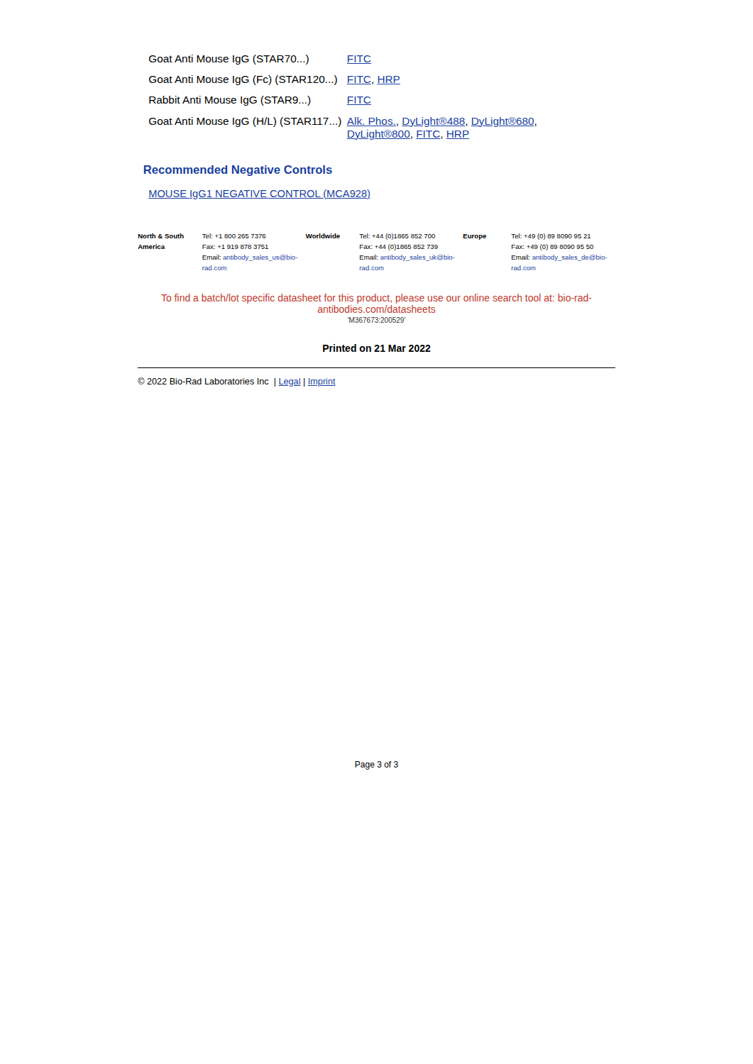| Goat Anti Mouse IgG (STAR70...) | FITC |
| Goat Anti Mouse IgG (Fc) (STAR120...) | FITC , HRP |
| Rabbit Anti Mouse IgG (STAR9...) | FITC |
| Goat Anti Mouse IgG (H/L) (STAR117...) | Alk. Phos. , DyLight®488 , DyLight®680 , DyLight®800 , FITC , HRP |
Recommended Negative Controls
MOUSE IgG1 NEGATIVE CONTROL (MCA928)
| North & South America | Tel: +1 800 265 7376 Fax: +1 919 878 3751 Email: antibody_sales_us@bio-rad.com | Worldwide | Tel: +44 (0)1865 852 700 Fax: +44 (0)1865 852 739 Email: antibody_sales_uk@bio-rad.com | Europe | Tel: +49 (0) 89 8090 95 21 Fax: +49 (0) 89 8090 95 50 Email: antibody_sales_de@bio-rad.com |
To find a batch/lot specific datasheet for this product, please use our online search tool at: bio-rad-antibodies.com/datasheets
'M367673:200529'
Printed on 21 Mar 2022
© 2022 Bio-Rad Laboratories Inc | Legal | Imprint
Page 3 of 3